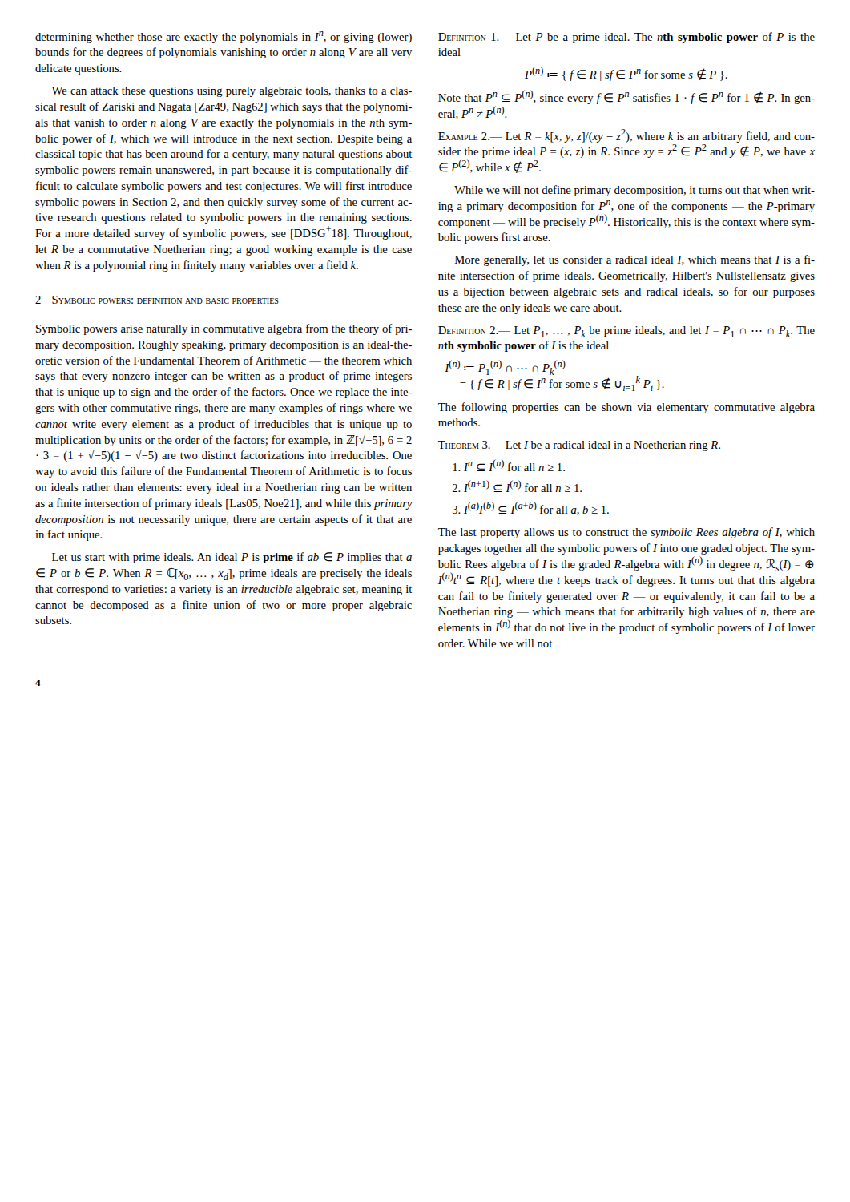determining whether those are exactly the polynomials in In, or giving (lower) bounds for the degrees of polynomials vanishing to order n along V are all very delicate questions.
We can attack these questions using purely algebraic tools, thanks to a classical result of Zariski and Nagata [Zar49, Nag62] which says that the polynomials that vanish to order n along V are exactly the polynomials in the nth symbolic power of I, which we will introduce in the next section. Despite being a classical topic that has been around for a century, many natural questions about symbolic powers remain unanswered, in part because it is computationally difficult to calculate symbolic powers and test conjectures. We will first introduce symbolic powers in Section 2, and then quickly survey some of the current active research questions related to symbolic powers in the remaining sections. For a more detailed survey of symbolic powers, see [DDSG+18]. Throughout, let R be a commutative Noetherian ring; a good working example is the case when R is a polynomial ring in finitely many variables over a field k.
2 Symbolic powers: definition and basic properties
Symbolic powers arise naturally in commutative algebra from the theory of primary decomposition. Roughly speaking, primary decomposition is an ideal-theoretic version of the Fundamental Theorem of Arithmetic — the theorem which says that every nonzero integer can be written as a product of prime integers that is unique up to sign and the order of the factors. Once we replace the integers with other commutative rings, there are many examples of rings where we cannot write every element as a product of irreducibles that is unique up to multiplication by units or the order of the factors; for example, in ℤ[√−5], 6 = 2 · 3 = (1 + √−5)(1 − √−5) are two distinct factorizations into irreducibles. One way to avoid this failure of the Fundamental Theorem of Arithmetic is to focus on ideals rather than elements: every ideal in a Noetherian ring can be written as a finite intersection of primary ideals [Las05, Noe21], and while this primary decomposition is not necessarily unique, there are certain aspects of it that are in fact unique.
Let us start with prime ideals. An ideal P is prime if ab ∈ P implies that a ∈ P or b ∈ P. When R = ℂ[x0, … , xd], prime ideals are precisely the ideals that correspond to varieties: a variety is an irreducible algebraic set, meaning it cannot be decomposed as a finite union of two or more proper algebraic subsets.
Definition 1.— Let P be a prime ideal. The nth symbolic power of P is the ideal
P(n) ≔ { f ∈ R | sf ∈ Pn for some s ∉ P }.
Note that Pn ⊆ P(n), since every f ∈ Pn satisfies 1 · f ∈ Pn for 1 ∉ P. In general, Pn ≠ P(n).
Example 2.— Let R = k[x, y, z]/(xy − z2), where k is an arbitrary field, and consider the prime ideal P = (x, z) in R. Since xy = z2 ∈ P2 and y ∉ P, we have x ∈ P(2), while x ∉ P2.
While we will not define primary decomposition, it turns out that when writing a primary decomposition for Pn, one of the components — the P-primary component — will be precisely P(n). Historically, this is the context where symbolic powers first arose.
More generally, let us consider a radical ideal I, which means that I is a finite intersection of prime ideals. Geometrically, Hilbert's Nullstellensatz gives us a bijection between algebraic sets and radical ideals, so for our purposes these are the only ideals we care about.
Definition 2.— Let P1, … , Pk be prime ideals, and let I = P1 ∩ ⋯ ∩ Pk. The nth symbolic power of I is the ideal
I(n) ≔ P1(n) ∩ ⋯ ∩ Pk(n)
= { f ∈ R | sf ∈ In for some s ∉ ∪i=1k Pi }.
The following properties can be shown via elementary commutative algebra methods.
Theorem 3.— Let I be a radical ideal in a Noetherian ring R.
In ⊆ I(n) for all n ≥ 1.
I(n+1) ⊆ I(n) for all n ≥ 1.
I(a)I(b) ⊆ I(a+b) for all a, b ≥ 1.
The last property allows us to construct the symbolic Rees algebra of I, which packages together all the symbolic powers of I into one graded object. The symbolic Rees algebra of I is the graded R-algebra with I(n) in degree n, ℛs(I) = ⊕ I(n)tn ⊆ R[t], where the t keeps track of degrees. It turns out that this algebra can fail to be finitely generated over R — or equivalently, it can fail to be a Noetherian ring — which means that for arbitrarily high values of n, there are elements in I(n) that do not live in the product of symbolic powers of I of lower order. While we will not
4